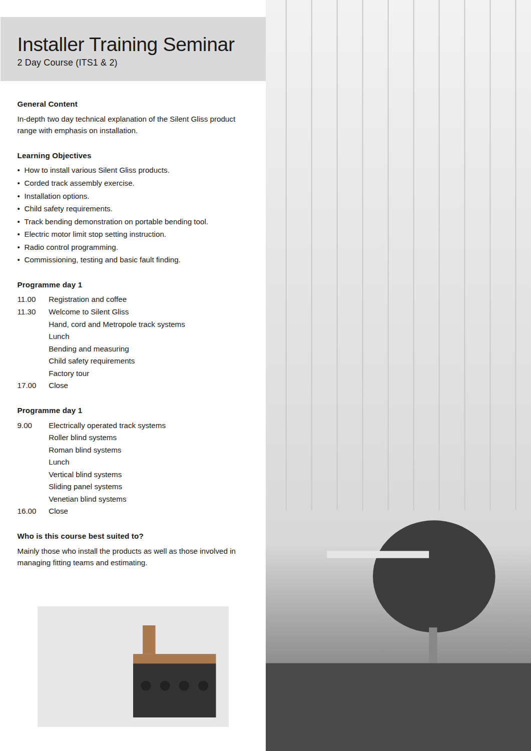Installer Training Seminar
2 Day Course (ITS1 & 2)
General Content
In-depth two day technical explanation of the Silent Gliss product range with emphasis on installation.
Learning Objectives
How to install various Silent Gliss products.
Corded track assembly exercise.
Installation options.
Child safety requirements.
Track bending demonstration on portable bending tool.
Electric motor limit stop setting instruction.
Radio control programming.
Commissioning, testing and basic fault finding.
Programme day 1
11.00 Registration and coffee 11.30 Welcome to Silent Gliss Hand, cord and Metropole track systems Lunch Bending and measuring Child safety requirements Factory tour 17.00 Close
Programme day 1
9.00 Electrically operated track systems Roller blind systems Roman blind systems Lunch Vertical blind systems Sliding panel systems Venetian blind systems 16.00 Close
Who is this course best suited to?
Mainly those who install the products as well as those involved in managing fitting teams and estimating.